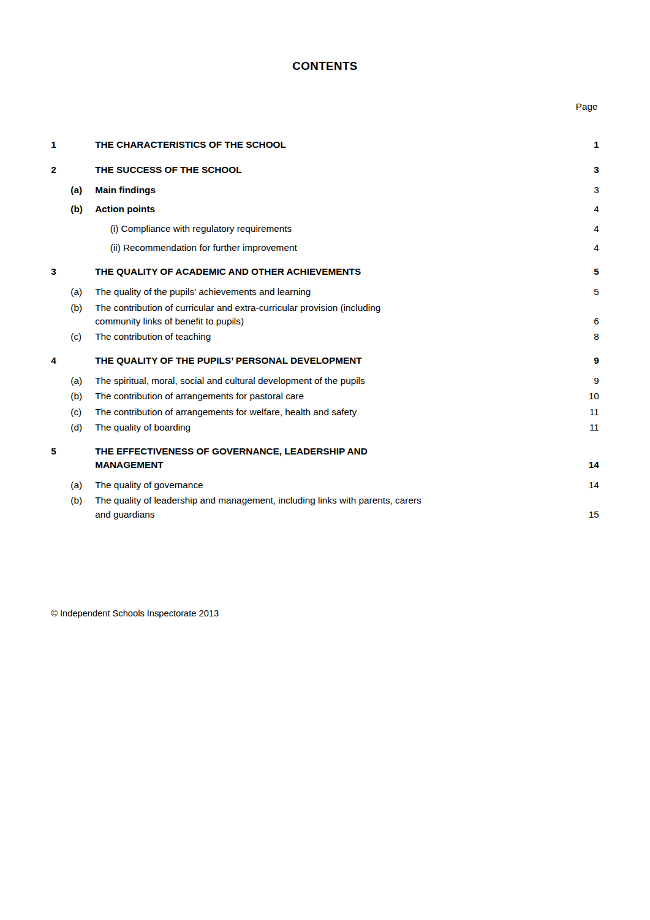CONTENTS
Page
| 1 | | THE CHARACTERISTICS OF THE SCHOOL | 1 |
| 2 | | THE SUCCESS OF THE SCHOOL | 3 |
| | (a) | Main findings | 3 |
| | (b) | Action points | 4 |
| | | (i) Compliance with regulatory requirements | 4 |
| | | (ii) Recommendation for further improvement | 4 |
| 3 | | THE QUALITY OF ACADEMIC AND OTHER ACHIEVEMENTS | 5 |
| | (a) | The quality of the pupils’ achievements and learning | 5 |
| | (b) | The contribution of curricular and extra-curricular provision (including community links of benefit to pupils) | 6 |
| | (c) | The contribution of teaching | 8 |
| 4 | | THE QUALITY OF THE PUPILS’ PERSONAL DEVELOPMENT | 9 |
| | (a) | The spiritual, moral, social and cultural development of the pupils | 9 |
| | (b) | The contribution of arrangements for pastoral care | 10 |
| | (c) | The contribution of arrangements for welfare, health and safety | 11 |
| | (d) | The quality of boarding | 11 |
| 5 | | THE EFFECTIVENESS OF GOVERNANCE, LEADERSHIP AND MANAGEMENT | 14 |
| | (a) | The quality of governance | 14 |
| | (b) | The quality of leadership and management, including links with parents, carers and guardians | 15 |
© Independent Schools Inspectorate 2013